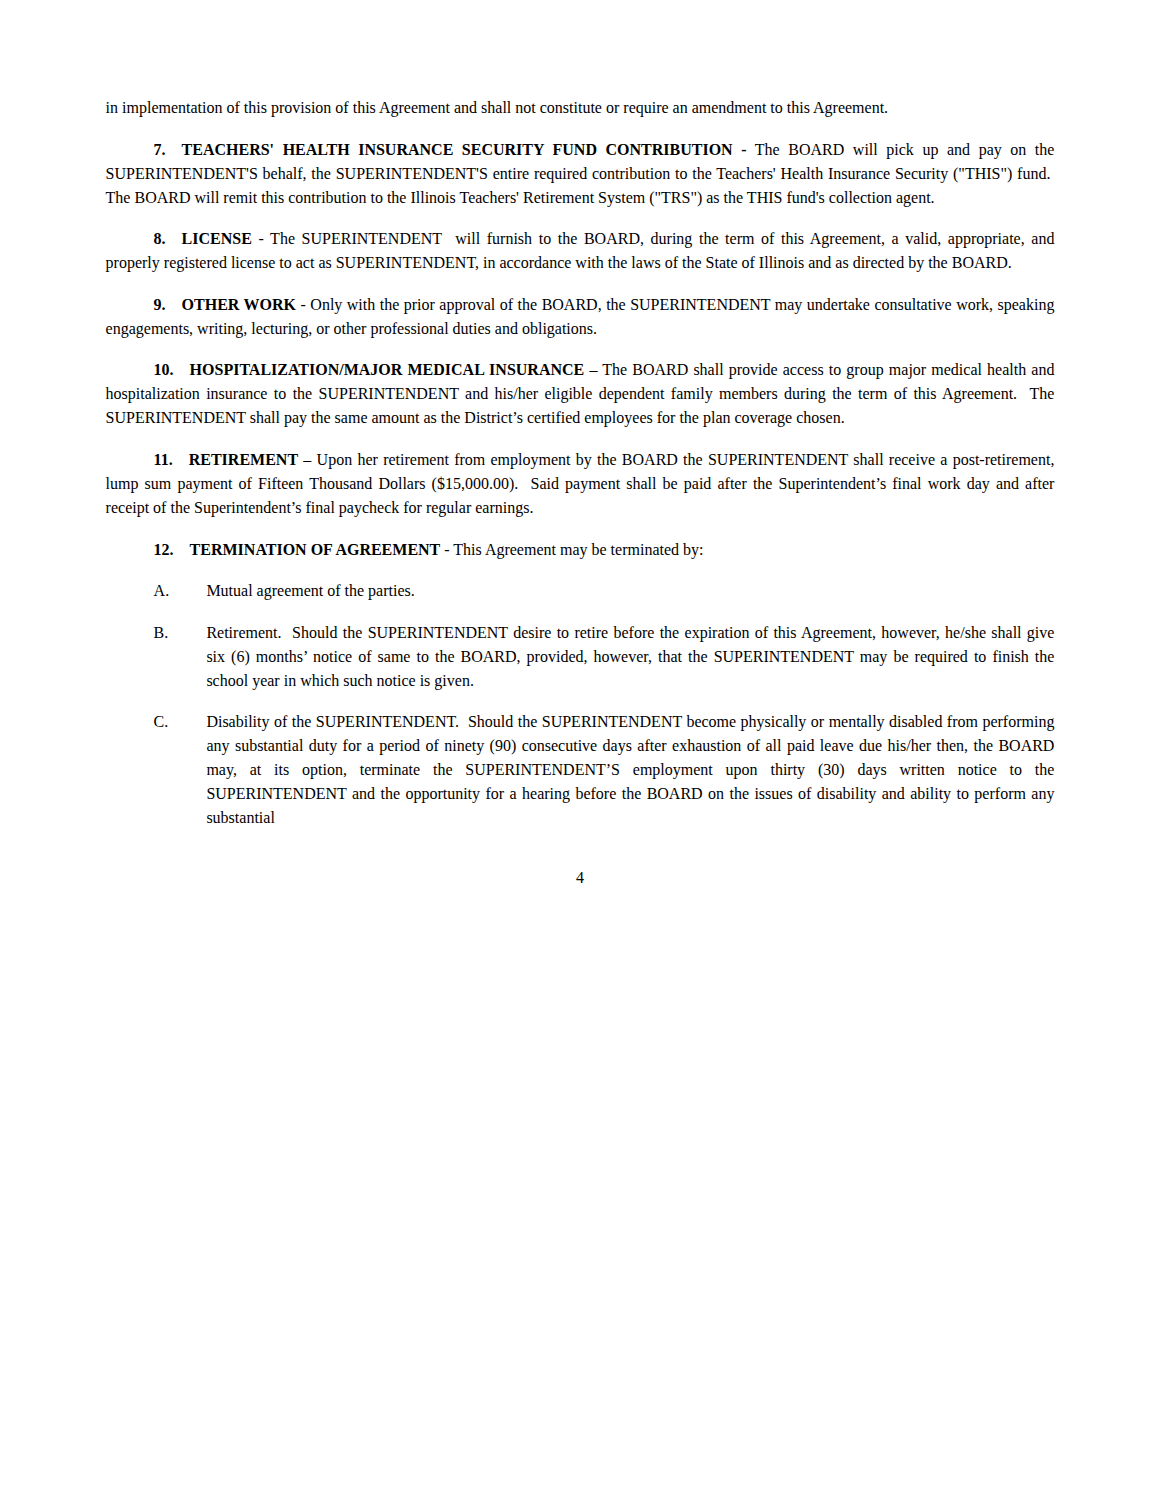in implementation of this provision of this Agreement and shall not constitute or require an amendment to this Agreement.
7. TEACHERS' HEALTH INSURANCE SECURITY FUND CONTRIBUTION - The BOARD will pick up and pay on the SUPERINTENDENT'S behalf, the SUPERINTENDENT'S entire required contribution to the Teachers' Health Insurance Security ("THIS") fund. The BOARD will remit this contribution to the Illinois Teachers' Retirement System ("TRS") as the THIS fund's collection agent.
8. LICENSE - The SUPERINTENDENT will furnish to the BOARD, during the term of this Agreement, a valid, appropriate, and properly registered license to act as SUPERINTENDENT, in accordance with the laws of the State of Illinois and as directed by the BOARD.
9. OTHER WORK - Only with the prior approval of the BOARD, the SUPERINTENDENT may undertake consultative work, speaking engagements, writing, lecturing, or other professional duties and obligations.
10. HOSPITALIZATION/MAJOR MEDICAL INSURANCE – The BOARD shall provide access to group major medical health and hospitalization insurance to the SUPERINTENDENT and his/her eligible dependent family members during the term of this Agreement. The SUPERINTENDENT shall pay the same amount as the District’s certified employees for the plan coverage chosen.
11. RETIREMENT – Upon her retirement from employment by the BOARD the SUPERINTENDENT shall receive a post-retirement, lump sum payment of Fifteen Thousand Dollars ($15,000.00). Said payment shall be paid after the Superintendent’s final work day and after receipt of the Superintendent’s final paycheck for regular earnings.
12. TERMINATION OF AGREEMENT - This Agreement may be terminated by:
A. Mutual agreement of the parties.
B. Retirement. Should the SUPERINTENDENT desire to retire before the expiration of this Agreement, however, he/she shall give six (6) months’ notice of same to the BOARD, provided, however, that the SUPERINTENDENT may be required to finish the school year in which such notice is given.
C. Disability of the SUPERINTENDENT. Should the SUPERINTENDENT become physically or mentally disabled from performing any substantial duty for a period of ninety (90) consecutive days after exhaustion of all paid leave due his/her then, the BOARD may, at its option, terminate the SUPERINTENDENT’S employment upon thirty (30) days written notice to the SUPERINTENDENT and the opportunity for a hearing before the BOARD on the issues of disability and ability to perform any substantial
4